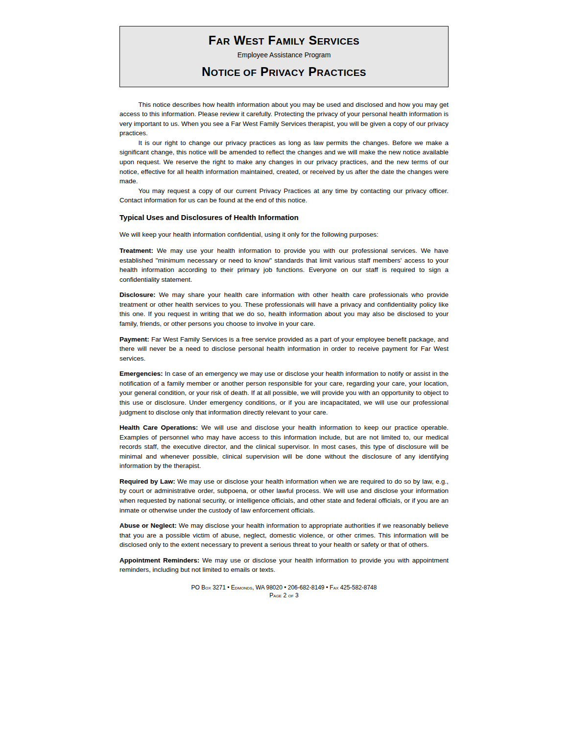FAR WEST FAMILY SERVICES
Employee Assistance Program
NOTICE OF PRIVACY PRACTICES
This notice describes how health information about you may be used and disclosed and how you may get access to this information. Please review it carefully. Protecting the privacy of your personal health information is very important to us. When you see a Far West Family Services therapist, you will be given a copy of our privacy practices.
It is our right to change our privacy practices as long as law permits the changes. Before we make a significant change, this notice will be amended to reflect the changes and we will make the new notice available upon request. We reserve the right to make any changes in our privacy practices, and the new terms of our notice, effective for all health information maintained, created, or received by us after the date the changes were made.
You may request a copy of our current Privacy Practices at any time by contacting our privacy officer. Contact information for us can be found at the end of this notice.
Typical Uses and Disclosures of Health Information
We will keep your health information confidential, using it only for the following purposes:
Treatment: We may use your health information to provide you with our professional services. We have established "minimum necessary or need to know" standards that limit various staff members' access to your health information according to their primary job functions. Everyone on our staff is required to sign a confidentiality statement.
Disclosure: We may share your health care information with other health care professionals who provide treatment or other health services to you. These professionals will have a privacy and confidentiality policy like this one. If you request in writing that we do so, health information about you may also be disclosed to your family, friends, or other persons you choose to involve in your care.
Payment: Far West Family Services is a free service provided as a part of your employee benefit package, and there will never be a need to disclose personal health information in order to receive payment for Far West services.
Emergencies: In case of an emergency we may use or disclose your health information to notify or assist in the notification of a family member or another person responsible for your care, regarding your care, your location, your general condition, or your risk of death. If at all possible, we will provide you with an opportunity to object to this use or disclosure. Under emergency conditions, or if you are incapacitated, we will use our professional judgment to disclose only that information directly relevant to your care.
Health Care Operations: We will use and disclose your health information to keep our practice operable. Examples of personnel who may have access to this information include, but are not limited to, our medical records staff, the executive director, and the clinical supervisor. In most cases, this type of disclosure will be minimal and whenever possible, clinical supervision will be done without the disclosure of any identifying information by the therapist.
Required by Law: We may use or disclose your health information when we are required to do so by law, e.g., by court or administrative order, subpoena, or other lawful process. We will use and disclose your information when requested by national security, or intelligence officials, and other state and federal officials, or if you are an inmate or otherwise under the custody of law enforcement officials.
Abuse or Neglect: We may disclose your health information to appropriate authorities if we reasonably believe that you are a possible victim of abuse, neglect, domestic violence, or other crimes. This information will be disclosed only to the extent necessary to prevent a serious threat to your health or safety or that of others.
Appointment Reminders: We may use or disclose your health information to provide you with appointment reminders, including but not limited to emails or texts.
PO Box 3271 • Edmonds, WA 98020 • 206-682-8149 • Fax 425-582-8748
Page 2 of 3